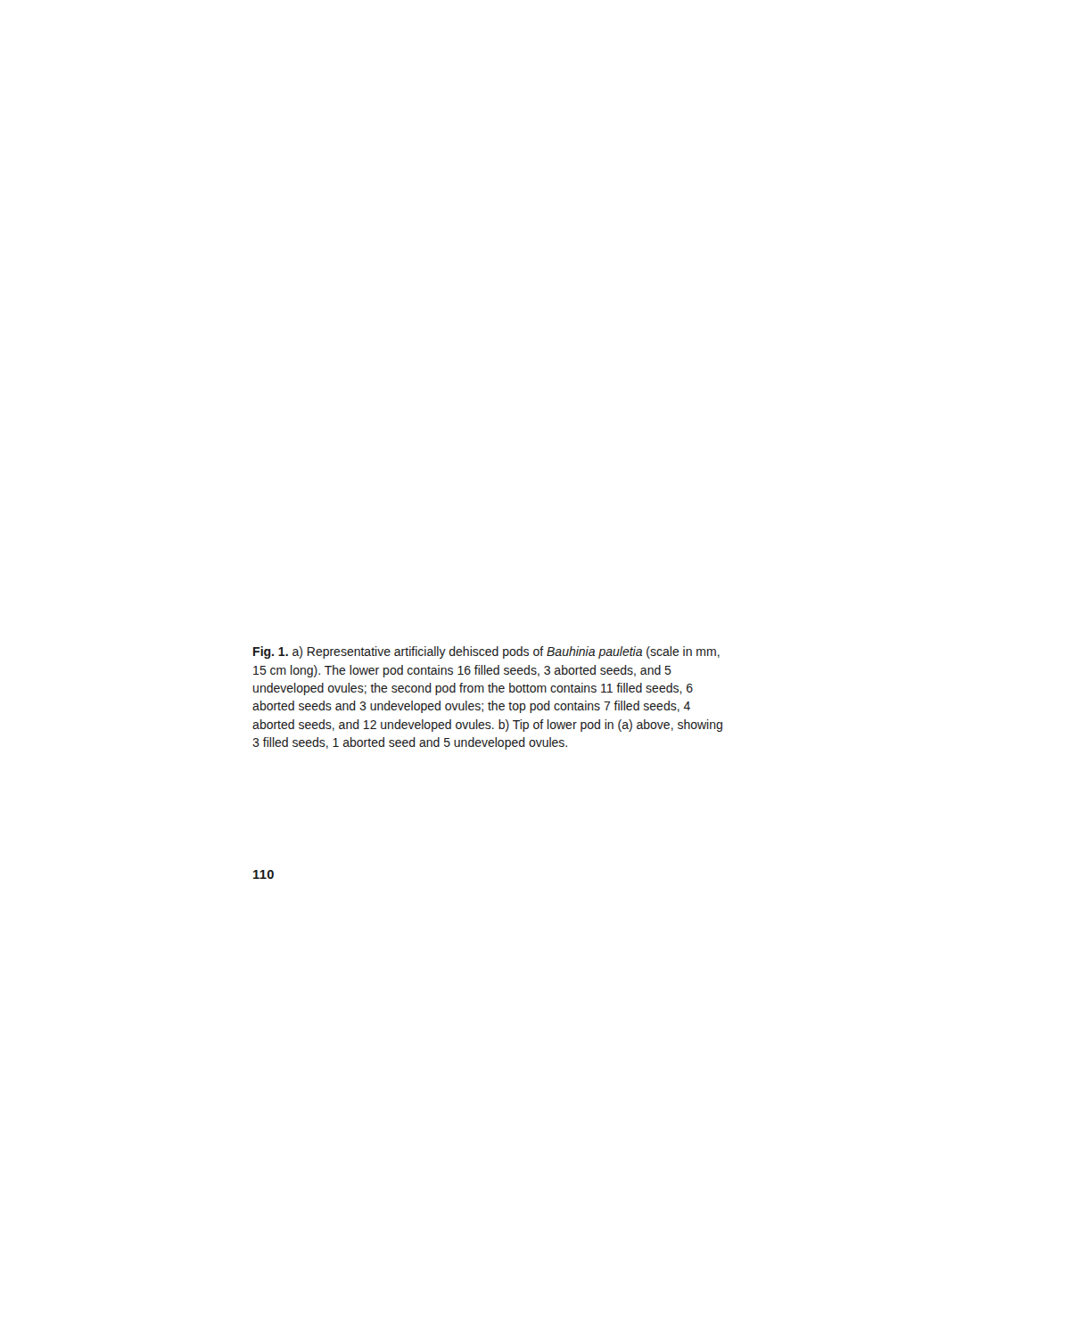Fig. 1. a) Representative artificially dehisced pods of Bauhinia pauletia (scale in mm, 15 cm long). The lower pod contains 16 filled seeds, 3 aborted seeds, and 5 undeveloped ovules; the second pod from the bottom contains 11 filled seeds, 6 aborted seeds and 3 undeveloped ovules; the top pod contains 7 filled seeds, 4 aborted seeds, and 12 undeveloped ovules. b) Tip of lower pod in (a) above, showing 3 filled seeds, 1 aborted seed and 5 undeveloped ovules.
110